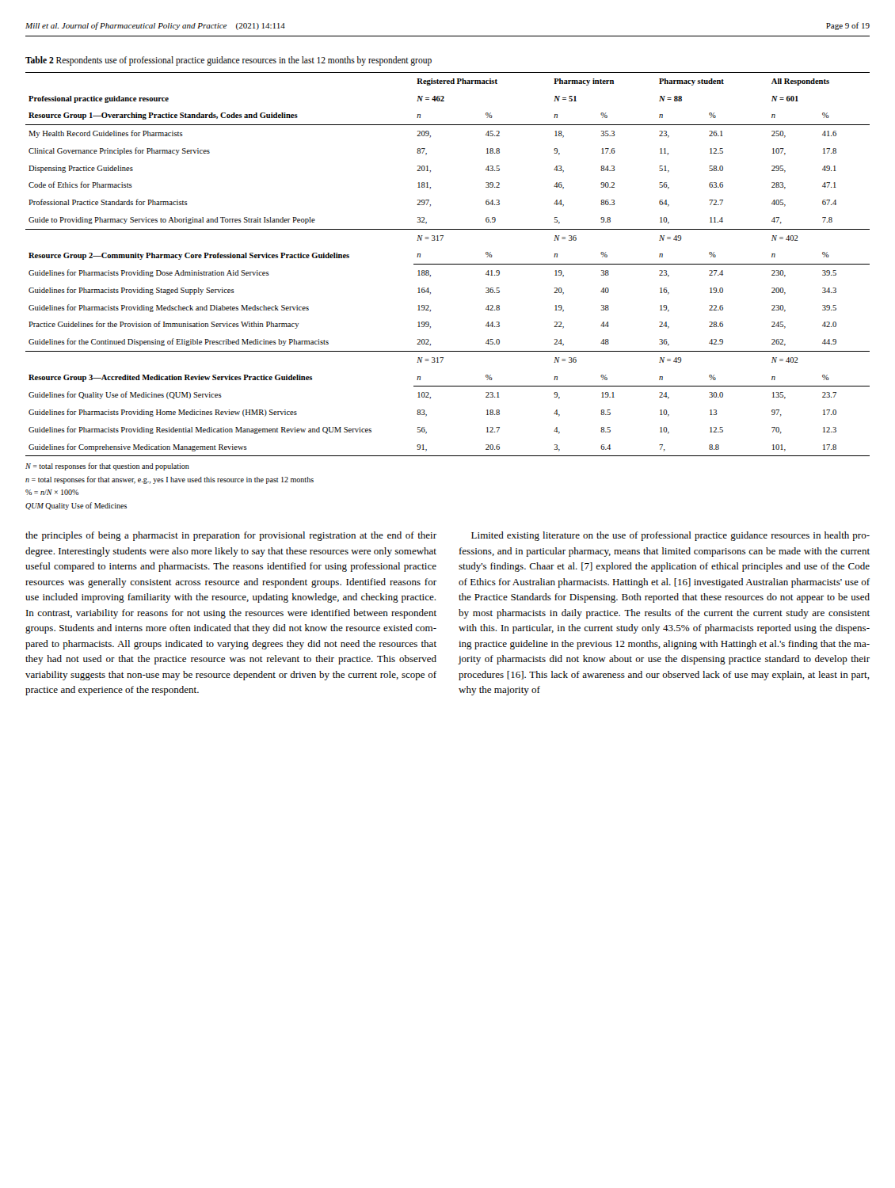Mill et al. Journal of Pharmaceutical Policy and Practice (2021) 14:114
Page 9 of 19
Table 2 Respondents use of professional practice guidance resources in the last 12 months by respondent group
| Professional practice guidance resource | Registered Pharmacist | Pharmacy intern | Pharmacy student | All Respondents |
| --- | --- | --- | --- | --- |
| N = 462 | N = 51 | N = 88 | N = 601 |
| Resource Group 1—Overarching Practice Standards, Codes and Guidelines | n | % | n | % | n | % | n | % |
| My Health Record Guidelines for Pharmacists | 209, | 45.2 | 18, | 35.3 | 23, | 26.1 | 250, | 41.6 |
| Clinical Governance Principles for Pharmacy Services | 87, | 18.8 | 9, | 17.6 | 11, | 12.5 | 107, | 17.8 |
| Dispensing Practice Guidelines | 201, | 43.5 | 43, | 84.3 | 51, | 58.0 | 295, | 49.1 |
| Code of Ethics for Pharmacists | 181, | 39.2 | 46, | 90.2 | 56, | 63.6 | 283, | 47.1 |
| Professional Practice Standards for Pharmacists | 297, | 64.3 | 44, | 86.3 | 64, | 72.7 | 405, | 67.4 |
| Guide to Providing Pharmacy Services to Aboriginal and Torres Strait Islander People | 32, | 6.9 | 5, | 9.8 | 10, | 11.4 | 47, | 7.8 |
| Resource Group 2—Community Pharmacy Core Professional Services Practice Guidelines | N = 317 | N = 36 | N = 49 | N = 402 |
| n | % | n | % | n | % | n | % |
| Guidelines for Pharmacists Providing Dose Administration Aid Services | 188, | 41.9 | 19, | 38 | 23, | 27.4 | 230, | 39.5 |
| Guidelines for Pharmacists Providing Staged Supply Services | 164, | 36.5 | 20, | 40 | 16, | 19.0 | 200, | 34.3 |
| Guidelines for Pharmacists Providing Medscheck and Diabetes Medscheck Services | 192, | 42.8 | 19, | 38 | 19, | 22.6 | 230, | 39.5 |
| Practice Guidelines for the Provision of Immunisation Services Within Pharmacy | 199, | 44.3 | 22, | 44 | 24, | 28.6 | 245, | 42.0 |
| Guidelines for the Continued Dispensing of Eligible Prescribed Medicines by Pharmacists | 202, | 45.0 | 24, | 48 | 36, | 42.9 | 262, | 44.9 |
| Resource Group 3—Accredited Medication Review Services Practice Guidelines | N = 317 | N = 36 | N = 49 | N = 402 |
| n | % | n | % | n | % | n | % |
| Guidelines for Quality Use of Medicines (QUM) Services | 102, | 23.1 | 9, | 19.1 | 24, | 30.0 | 135, | 23.7 |
| Guidelines for Pharmacists Providing Home Medicines Review (HMR) Services | 83, | 18.8 | 4, | 8.5 | 10, | 13 | 97, | 17.0 |
| Guidelines for Pharmacists Providing Residential Medication Management Review and QUM Services | 56, | 12.7 | 4, | 8.5 | 10, | 12.5 | 70, | 12.3 |
| Guidelines for Comprehensive Medication Management Reviews | 91, | 20.6 | 3, | 6.4 | 7, | 8.8 | 101, | 17.8 |
N = total responses for that question and population
n = total responses for that answer, e.g., yes I have used this resource in the past 12 months
% = n/N × 100%
QUM Quality Use of Medicines
the principles of being a pharmacist in preparation for provisional registration at the end of their degree. Interestingly students were also more likely to say that these resources were only somewhat useful compared to interns and pharmacists. The reasons identified for using professional practice resources was generally consistent across resource and respondent groups. Identified reasons for use included improving familiarity with the resource, updating knowledge, and checking practice. In contrast, variability for reasons for not using the resources were identified between respondent groups. Students and interns more often indicated that they did not know the resource existed compared to pharmacists. All groups indicated to varying degrees they did not need the resources that they had not used or that the practice resource was not relevant to their practice. This observed variability suggests that non-use may be resource dependent or driven by the current role, scope of practice and experience of the respondent.
Limited existing literature on the use of professional practice guidance resources in health professions, and in particular pharmacy, means that limited comparisons can be made with the current study's findings. Chaar et al. [7] explored the application of ethical principles and use of the Code of Ethics for Australian pharmacists. Hattingh et al. [16] investigated Australian pharmacists' use of the Practice Standards for Dispensing. Both reported that these resources do not appear to be used by most pharmacists in daily practice. The results of the current the current study are consistent with this. In particular, in the current study only 43.5% of pharmacists reported using the dispensing practice guideline in the previous 12 months, aligning with Hattingh et al.'s finding that the majority of pharmacists did not know about or use the dispensing practice standard to develop their procedures [16]. This lack of awareness and our observed lack of use may explain, at least in part, why the majority of